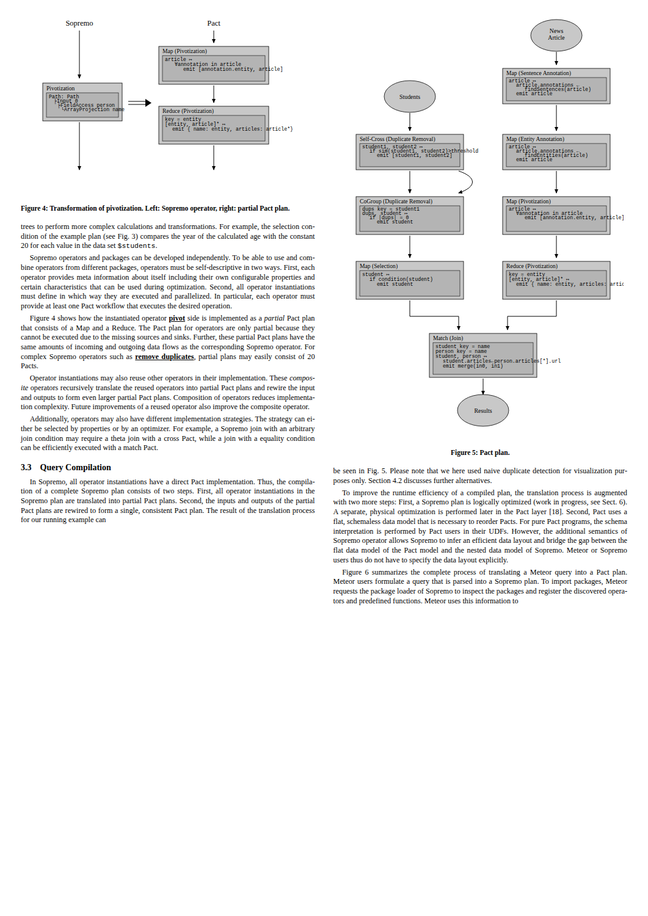Sopremo Pact Pivotization Path: Path ├Input 0 ├FieldAccess person └ArrayProjection name Map (Pivotization) article ↦ ∀annotation in article emit [annotation.entity, article] Reduce (Pivotization) key = entity [entity, article]* ↦ emit { name: entity, articles: article*}
Figure 4: Transformation of pivotization. Left: Sopremo operator, right: partial Pact plan.
trees to perform more complex calculations and transformations. For example, the selection condition of the example plan (see Fig. 3) compares the year of the calculated age with the constant 20 for each value in the data set $students.
Sopremo operators and packages can be developed independently. To be able to use and combine operators from different packages, operators must be self-descriptive in two ways. First, each operator provides meta information about itself including their own configurable properties and certain characteristics that can be used during optimization. Second, all operator instantiations must define in which way they are executed and parallelized. In particular, each operator must provide at least one Pact workflow that executes the desired operation.
Figure 4 shows how the instantiated operator pivot side is implemented as a partial Pact plan that consists of a Map and a Reduce. The Pact plan for operators are only partial because they cannot be executed due to the missing sources and sinks. Further, these partial Pact plans have the same amounts of incoming and outgoing data flows as the corresponding Sopremo operator. For complex Sopremo operators such as remove duplicates, partial plans may easily consist of 20 Pacts.
Operator instantiations may also reuse other operators in their implementation. These composite operators recursively translate the reused operators into partial Pact plans and rewire the input and outputs to form even larger partial Pact plans. Composition of operators reduces implementation complexity. Future improvements of a reused operator also improve the composite operator.
Additionally, operators may also have different implementation strategies. The strategy can either be selected by properties or by an optimizer. For example, a Sopremo join with an arbitrary join condition may require a theta join with a cross Pact, while a join with a equality condition can be efficiently executed with a match Pact.
3.3 Query Compilation
In Sopremo, all operator instantiations have a direct Pact implementation. Thus, the compilation of a complete Sopremo plan consists of two steps. First, all operator instantiations in the Sopremo plan are translated into partial Pact plans. Second, the inputs and outputs of the partial Pact plans are rewired to form a single, consistent Pact plan. The result of the translation process for our running example can
News Article Map (Sentence Annotation) article ↦ article.annotations ← findSentences(article) emit article Students Self-Cross (Duplicate Removal) student1, student2 ↦ if sim(student1, student2)>threshold emit [student1, student2] Map (Entity Annotation) article ↦ article.annotations ← findEntities(article) emit article CoGroup (Duplicate Removal) dups key = student1 dups, student ↦ if |dups| = 0 emit student Map (Pivotization) article ↦ ∀annotation in article emit [annotation.entity, article] Map (Selection) student ↦ if condition(student) emit student Reduce (Pivotization) key = entity [entity, article]* ↦ emit { name: entity, articles: article*} Match (Join) student key = name person key = name student, person ↦ student.articles←person.articles[*].url emit merge(in0, in1) Results
Figure 5: Pact plan.
be seen in Fig. 5. Please note that we here used naive duplicate detection for visualization purposes only. Section 4.2 discusses further alternatives.
To improve the runtime efficiency of a compiled plan, the translation process is augmented with two more steps: First, a Sopremo plan is logically optimized (work in progress, see Sect. 6). A separate, physical optimization is performed later in the Pact layer [18]. Second, Pact uses a flat, schemaless data model that is necessary to reorder Pacts. For pure Pact programs, the schema interpretation is performed by Pact users in their UDFs. However, the additional semantics of Sopremo operator allows Sopremo to infer an efficient data layout and bridge the gap between the flat data model of the Pact model and the nested data model of Sopremo. Meteor or Sopremo users thus do not have to specify the data layout explicitly.
Figure 6 summarizes the complete process of translating a Meteor query into a Pact plan. Meteor users formulate a query that is parsed into a Sopremo plan. To import packages, Meteor requests the package loader of Sopremo to inspect the packages and register the discovered operators and predefined functions. Meteor uses this information to